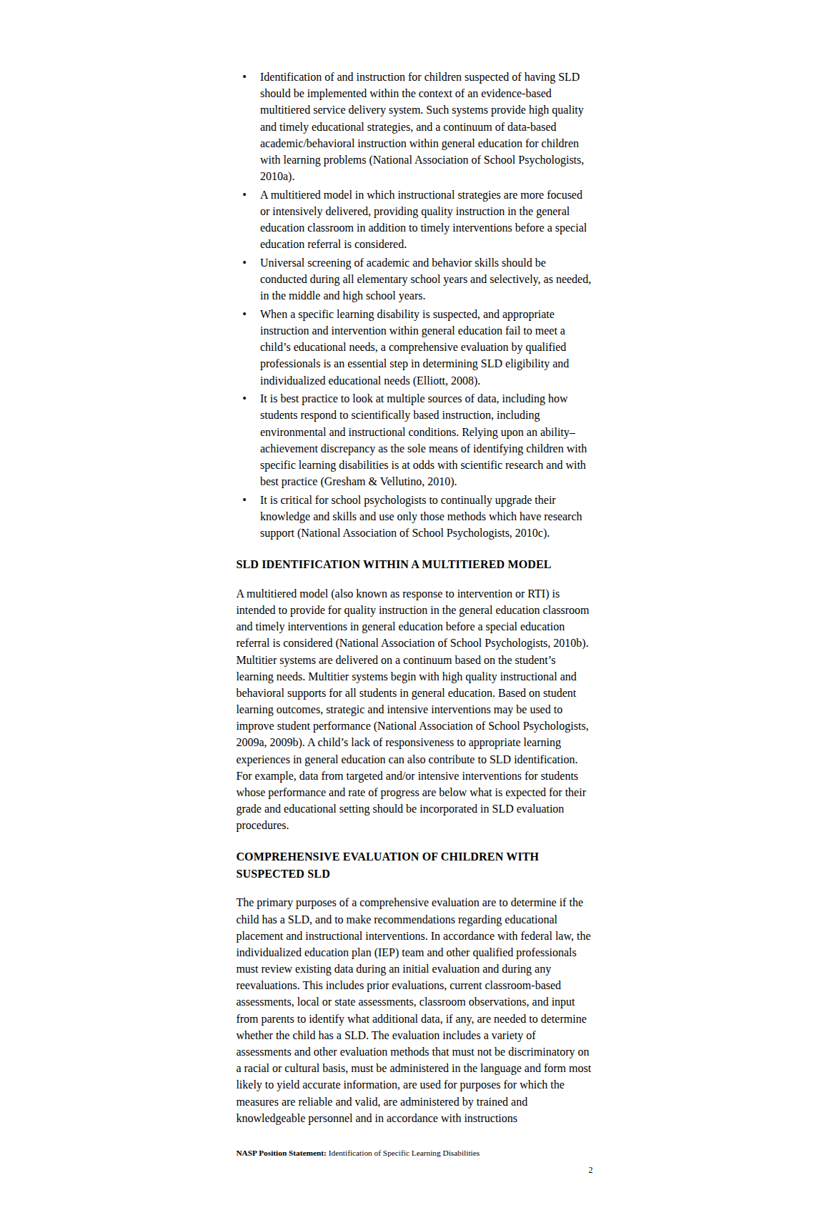Identification of and instruction for children suspected of having SLD should be implemented within the context of an evidence-based multitiered service delivery system. Such systems provide high quality and timely educational strategies, and a continuum of data-based academic/behavioral instruction within general education for children with learning problems (National Association of School Psychologists, 2010a).
A multitiered model in which instructional strategies are more focused or intensively delivered, providing quality instruction in the general education classroom in addition to timely interventions before a special education referral is considered.
Universal screening of academic and behavior skills should be conducted during all elementary school years and selectively, as needed, in the middle and high school years.
When a specific learning disability is suspected, and appropriate instruction and intervention within general education fail to meet a child’s educational needs, a comprehensive evaluation by qualified professionals is an essential step in determining SLD eligibility and individualized educational needs (Elliott, 2008).
It is best practice to look at multiple sources of data, including how students respond to scientifically based instruction, including environmental and instructional conditions. Relying upon an ability–achievement discrepancy as the sole means of identifying children with specific learning disabilities is at odds with scientific research and with best practice (Gresham & Vellutino, 2010).
It is critical for school psychologists to continually upgrade their knowledge and skills and use only those methods which have research support (National Association of School Psychologists, 2010c).
SLD Identification Within a Multitiered Model
A multitiered model (also known as response to intervention or RTI) is intended to provide for quality instruction in the general education classroom and timely interventions in general education before a special education referral is considered (National Association of School Psychologists, 2010b). Multitier systems are delivered on a continuum based on the student’s learning needs. Multitier systems begin with high quality instructional and behavioral supports for all students in general education. Based on student learning outcomes, strategic and intensive interventions may be used to improve student performance (National Association of School Psychologists, 2009a, 2009b). A child’s lack of responsiveness to appropriate learning experiences in general education can also contribute to SLD identification. For example, data from targeted and/or intensive interventions for students whose performance and rate of progress are below what is expected for their grade and educational setting should be incorporated in SLD evaluation procedures.
Comprehensive Evaluation of Children With Suspected SLD
The primary purposes of a comprehensive evaluation are to determine if the child has a SLD, and to make recommendations regarding educational placement and instructional interventions. In accordance with federal law, the individualized education plan (IEP) team and other qualified professionals must review existing data during an initial evaluation and during any reevaluations. This includes prior evaluations, current classroom-based assessments, local or state assessments, classroom observations, and input from parents to identify what additional data, if any, are needed to determine whether the child has a SLD. The evaluation includes a variety of assessments and other evaluation methods that must not be discriminatory on a racial or cultural basis, must be administered in the language and form most likely to yield accurate information, are used for purposes for which the measures are reliable and valid, are administered by trained and knowledgeable personnel and in accordance with instructions
NASP Position Statement: Identification of Specific Learning Disabilities
2